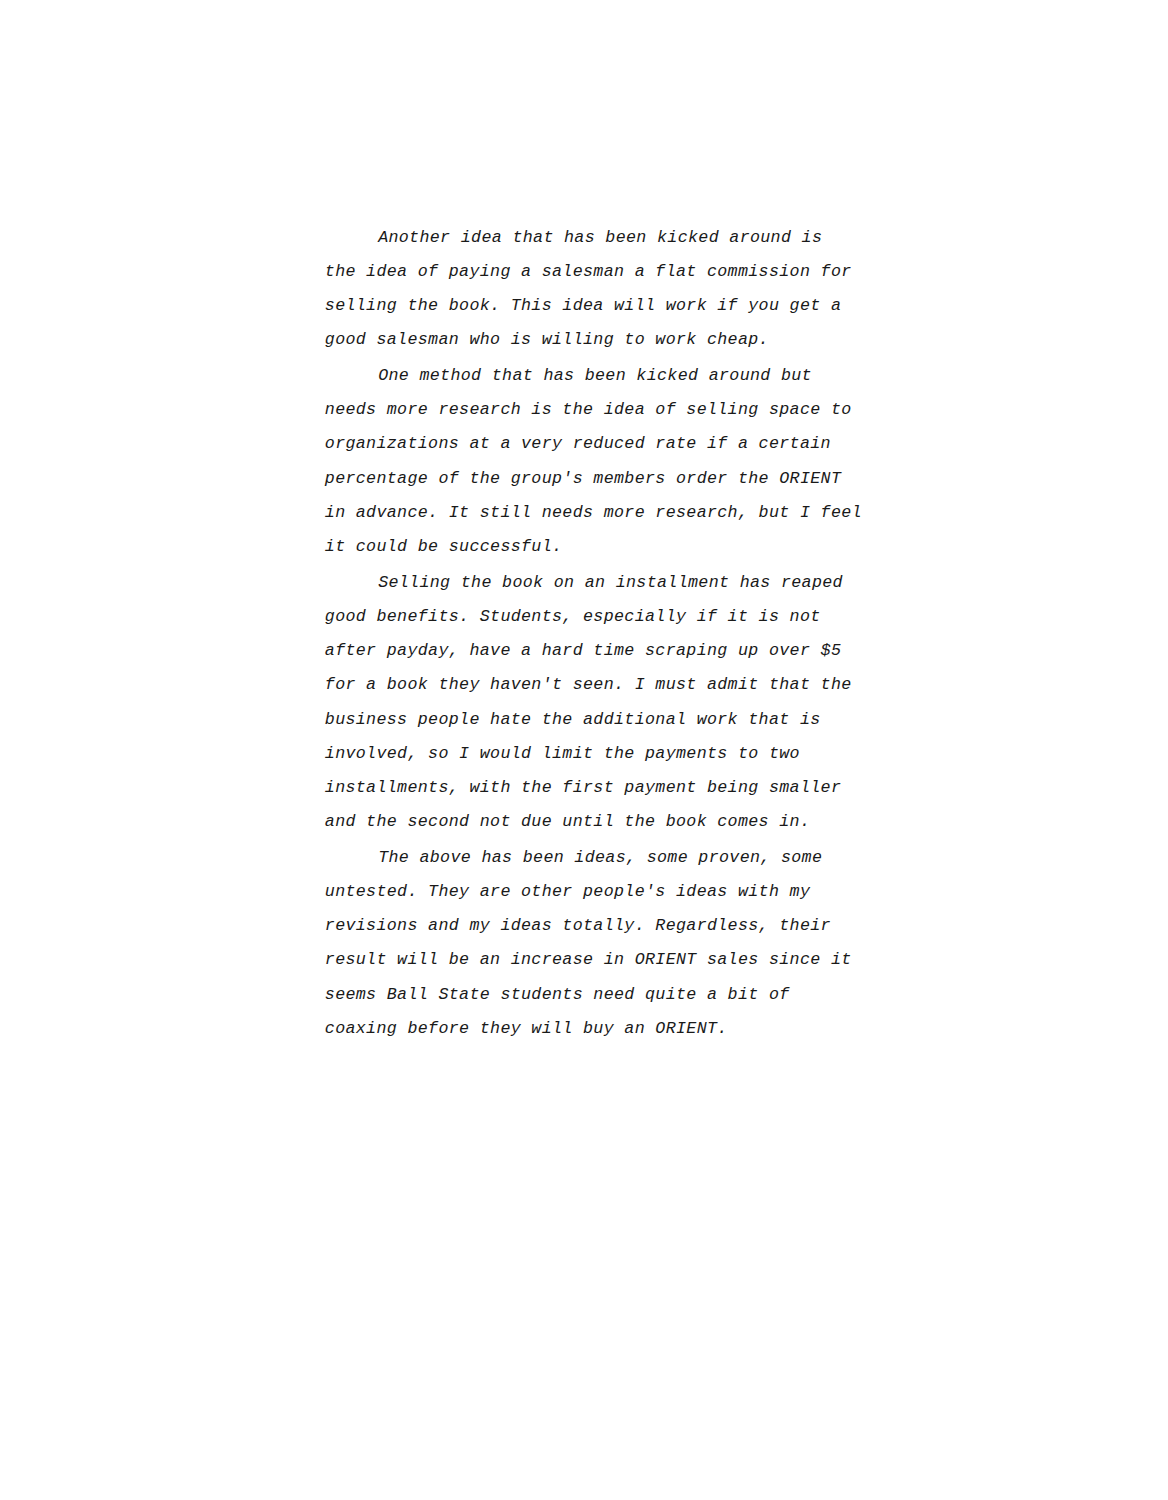Another idea that has been kicked around is the idea of paying a salesman a flat commission for selling the book. This idea will work if you get a good salesman who is willing to work cheap.
One method that has been kicked around but needs more research is the idea of selling space to organizations at a very reduced rate if a certain percentage of the group's members order the ORIENT in advance. It still needs more research, but I feel it could be successful.
Selling the book on an installment has reaped good benefits. Students, especially if it is not after payday, have a hard time scraping up over $5 for a book they haven't seen. I must admit that the business people hate the additional work that is involved, so I would limit the payments to two installments, with the first payment being smaller and the second not due until the book comes in.
The above has been ideas, some proven, some untested. They are other people's ideas with my revisions and my ideas totally. Regardless, their result will be an increase in ORIENT sales since it seems Ball State students need quite a bit of coaxing before they will buy an ORIENT.